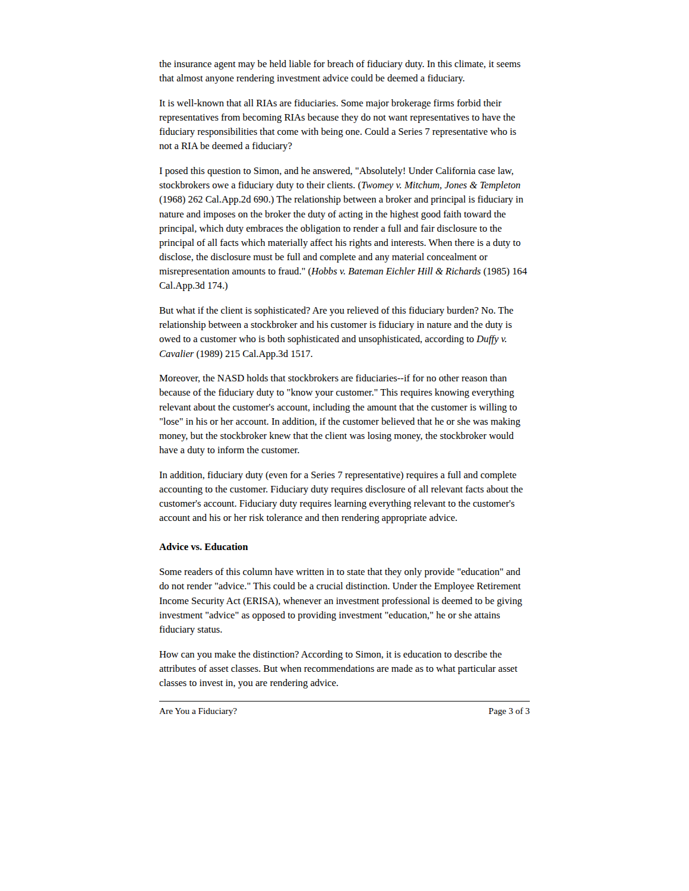the insurance agent may be held liable for breach of fiduciary duty. In this climate, it seems that almost anyone rendering investment advice could be deemed a fiduciary.
It is well-known that all RIAs are fiduciaries. Some major brokerage firms forbid their representatives from becoming RIAs because they do not want representatives to have the fiduciary responsibilities that come with being one. Could a Series 7 representative who is not a RIA be deemed a fiduciary?
I posed this question to Simon, and he answered, "Absolutely! Under California case law, stockbrokers owe a fiduciary duty to their clients. (Twomey v. Mitchum, Jones & Templeton (1968) 262 Cal.App.2d 690.) The relationship between a broker and principal is fiduciary in nature and imposes on the broker the duty of acting in the highest good faith toward the principal, which duty embraces the obligation to render a full and fair disclosure to the principal of all facts which materially affect his rights and interests. When there is a duty to disclose, the disclosure must be full and complete and any material concealment or misrepresentation amounts to fraud." (Hobbs v. Bateman Eichler Hill & Richards (1985) 164 Cal.App.3d 174.)
But what if the client is sophisticated? Are you relieved of this fiduciary burden? No. The relationship between a stockbroker and his customer is fiduciary in nature and the duty is owed to a customer who is both sophisticated and unsophisticated, according to Duffy v. Cavalier (1989) 215 Cal.App.3d 1517.
Moreover, the NASD holds that stockbrokers are fiduciaries--if for no other reason than because of the fiduciary duty to "know your customer." This requires knowing everything relevant about the customer's account, including the amount that the customer is willing to "lose" in his or her account. In addition, if the customer believed that he or she was making money, but the stockbroker knew that the client was losing money, the stockbroker would have a duty to inform the customer.
In addition, fiduciary duty (even for a Series 7 representative) requires a full and complete accounting to the customer. Fiduciary duty requires disclosure of all relevant facts about the customer's account. Fiduciary duty requires learning everything relevant to the customer's account and his or her risk tolerance and then rendering appropriate advice.
Advice vs. Education
Some readers of this column have written in to state that they only provide "education" and do not render "advice." This could be a crucial distinction. Under the Employee Retirement Income Security Act (ERISA), whenever an investment professional is deemed to be giving investment "advice" as opposed to providing investment "education," he or she attains fiduciary status.
How can you make the distinction? According to Simon, it is education to describe the attributes of asset classes. But when recommendations are made as to what particular asset classes to invest in, you are rendering advice.
Are You a Fiduciary? Page 3 of 3